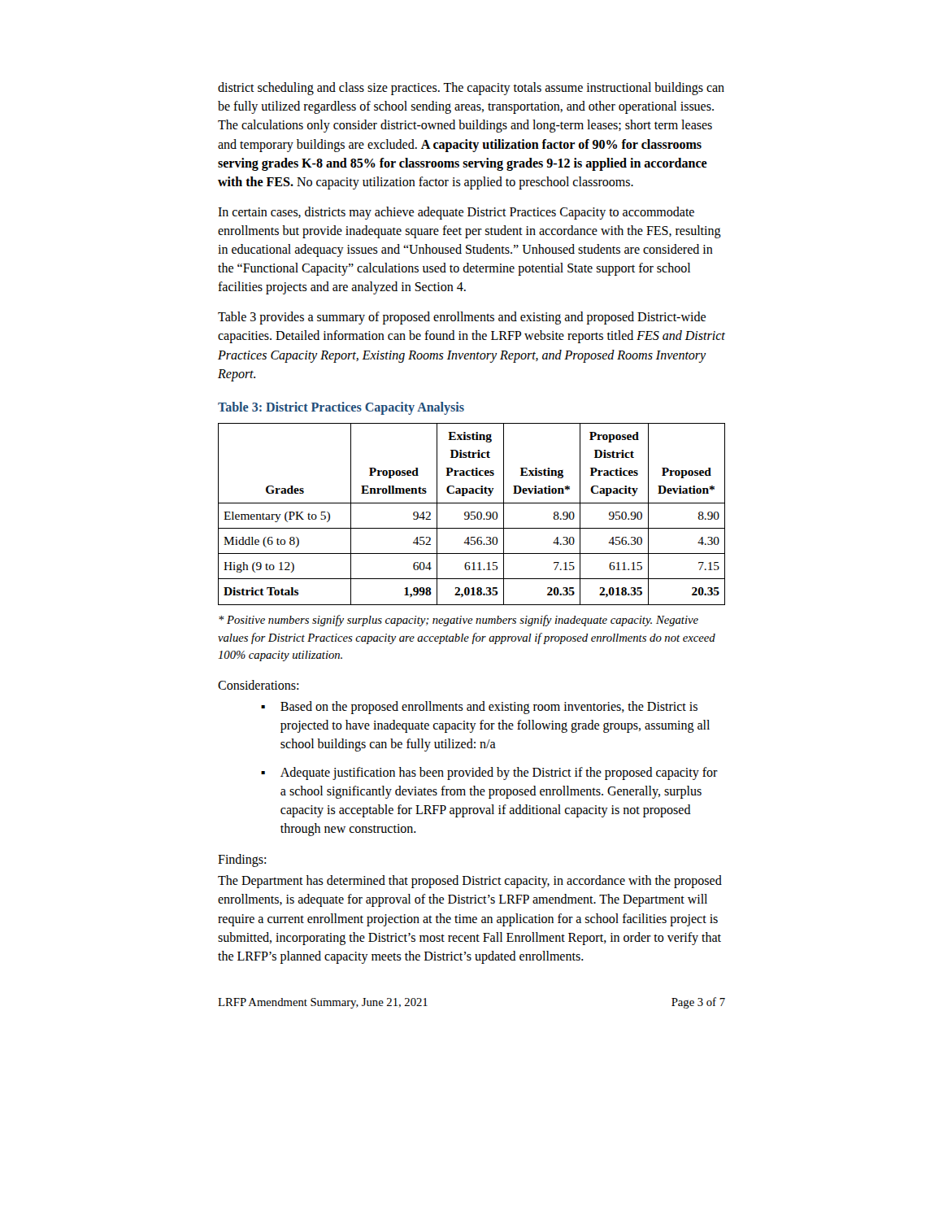district scheduling and class size practices. The capacity totals assume instructional buildings can be fully utilized regardless of school sending areas, transportation, and other operational issues. The calculations only consider district-owned buildings and long-term leases; short term leases and temporary buildings are excluded. A capacity utilization factor of 90% for classrooms serving grades K-8 and 85% for classrooms serving grades 9-12 is applied in accordance with the FES. No capacity utilization factor is applied to preschool classrooms.
In certain cases, districts may achieve adequate District Practices Capacity to accommodate enrollments but provide inadequate square feet per student in accordance with the FES, resulting in educational adequacy issues and “Unhoused Students.” Unhoused students are considered in the “Functional Capacity” calculations used to determine potential State support for school facilities projects and are analyzed in Section 4.
Table 3 provides a summary of proposed enrollments and existing and proposed District-wide capacities. Detailed information can be found in the LRFP website reports titled FES and District Practices Capacity Report, Existing Rooms Inventory Report, and Proposed Rooms Inventory Report.
Table 3: District Practices Capacity Analysis
| Grades | Proposed Enrollments | Existing District Practices Capacity | Existing Deviation* | Proposed District Practices Capacity | Proposed Deviation* |
| --- | --- | --- | --- | --- | --- |
| Elementary (PK to 5) | 942 | 950.90 | 8.90 | 950.90 | 8.90 |
| Middle (6 to 8) | 452 | 456.30 | 4.30 | 456.30 | 4.30 |
| High (9 to 12) | 604 | 611.15 | 7.15 | 611.15 | 7.15 |
| District Totals | 1,998 | 2,018.35 | 20.35 | 2,018.35 | 20.35 |
* Positive numbers signify surplus capacity; negative numbers signify inadequate capacity. Negative values for District Practices capacity are acceptable for approval if proposed enrollments do not exceed 100% capacity utilization.
Considerations:
Based on the proposed enrollments and existing room inventories, the District is projected to have inadequate capacity for the following grade groups, assuming all school buildings can be fully utilized: n/a
Adequate justification has been provided by the District if the proposed capacity for a school significantly deviates from the proposed enrollments. Generally, surplus capacity is acceptable for LRFP approval if additional capacity is not proposed through new construction.
Findings:
The Department has determined that proposed District capacity, in accordance with the proposed enrollments, is adequate for approval of the District’s LRFP amendment. The Department will require a current enrollment projection at the time an application for a school facilities project is submitted, incorporating the District’s most recent Fall Enrollment Report, in order to verify that the LRFP’s planned capacity meets the District’s updated enrollments.
LRFP Amendment Summary, June 21, 2021 Page 3 of 7